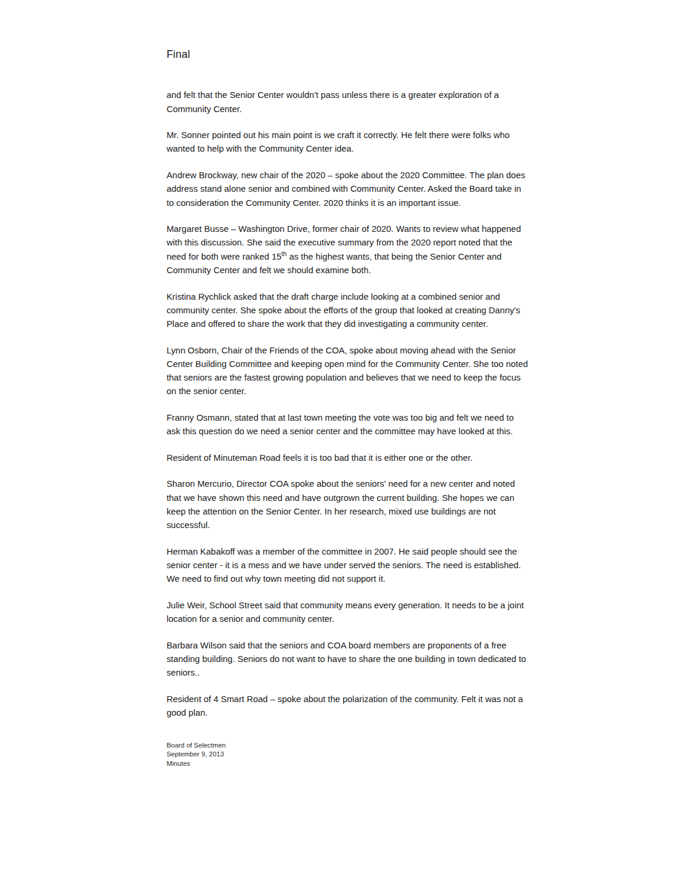Final
and felt that the Senior Center wouldn't pass unless there is a greater exploration of a Community Center.
Mr. Sonner pointed out his main point is we craft it correctly. He felt there were folks who wanted to help with the Community Center idea.
Andrew Brockway, new chair of the 2020 – spoke about the 2020 Committee. The plan does address stand alone senior and combined with Community Center. Asked the Board take in to consideration the Community Center. 2020 thinks it is an important issue.
Margaret Busse – Washington Drive, former chair of 2020. Wants to review what happened with this discussion. She said the executive summary from the 2020 report noted that the need for both were ranked 15th as the highest wants, that being the Senior Center and Community Center and felt we should examine both.
Kristina Rychlick asked that the draft charge include looking at a combined senior and community center. She spoke about the efforts of the group that looked at creating Danny's Place and offered to share the work that they did investigating a community center.
Lynn Osborn, Chair of the Friends of the COA, spoke about moving ahead with the Senior Center Building Committee and keeping open mind for the Community Center. She too noted that seniors are the fastest growing population and believes that we need to keep the focus on the senior center.
Franny Osmann, stated that at last town meeting the vote was too big and felt we need to ask this question do we need a senior center and the committee may have looked at this.
Resident of Minuteman Road feels it is too bad that it is either one or the other.
Sharon Mercurio, Director COA spoke about the seniors' need for a new center and noted that we have shown this need and have outgrown the current building. She hopes we can keep the attention on the Senior Center. In her research, mixed use buildings are not successful.
Herman Kabakoff was a member of the committee in 2007. He said people should see the senior center - it is a mess and we have under served the seniors. The need is established. We need to find out why town meeting did not support it.
Julie Weir, School Street said that community means every generation. It needs to be a joint location for a senior and community center.
Barbara Wilson said that the seniors and COA board members are proponents of a free standing building. Seniors do not want to have to share the one building in town dedicated to seniors..
Resident of 4 Smart Road – spoke about the polarization of the community. Felt it was not a good plan.
Board of Selectmen
September 9, 2013
Minutes